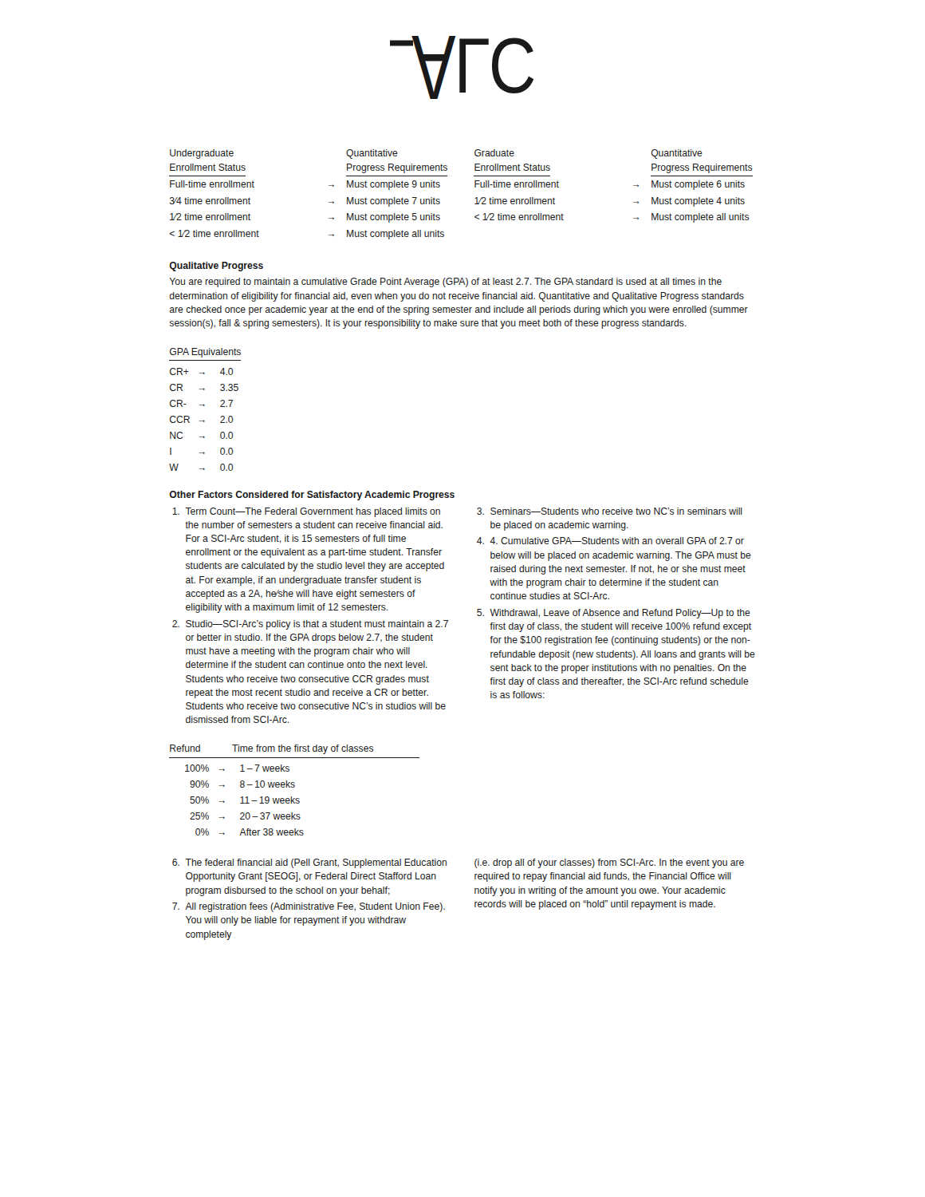AГC
| Undergraduate Enrollment Status | | Quantitative Progress Requirements |
| --- | --- | --- |
| Full-time enrollment | → | Must complete 9 units |
| 3⁄4 time enrollment | → | Must complete 7 units |
| 1⁄2 time enrollment | → | Must complete 5 units |
| < 1⁄2 time enrollment | → | Must complete all units |
| Graduate Enrollment Status | | Quantitative Progress Requirements |
| --- | --- | --- |
| Full-time enrollment | → | Must complete 6 units |
| 1⁄2 time enrollment | → | Must complete 4 units |
| < 1⁄2 time enrollment | → | Must complete all units |
Qualitative Progress
You are required to maintain a cumulative Grade Point Average (GPA) of at least 2.7. The GPA standard is used at all times in the determination of eligibility for financial aid, even when you do not receive financial aid. Quantitative and Qualitative Progress standards are checked once per academic year at the end of the spring semester and include all periods during which you were enrolled (summer session(s), fall & spring semesters). It is your responsibility to make sure that you meet both of these progress standards.
GPA Equivalents
| CR+ | → | 4.0 |
| CR | → | 3.35 |
| CR- | → | 2.7 |
| CCR | → | 2.0 |
| NC | → | 0.0 |
| I | → | 0.0 |
| W | → | 0.0 |
Other Factors Considered for Satisfactory Academic Progress
Term Count—The Federal Government has placed limits on the number of semesters a student can receive financial aid. For a SCI-Arc student, it is 15 semesters of full time enrollment or the equivalent as a part-time student. Transfer students are calculated by the studio level they are accepted at. For example, if an undergraduate transfer student is accepted as a 2A, he⁄she will have eight semesters of eligibility with a maximum limit of 12 semesters.
Studio—SCI-Arc’s policy is that a student must maintain a 2.7 or better in studio. If the GPA drops below 2.7, the student must have a meeting with the program chair who will determine if the student can continue onto the next level. Students who receive two consecutive CCR grades must repeat the most recent studio and receive a CR or better. Students who receive two consecutive NC’s in studios will be dismissed from SCI-Arc.
Seminars—Students who receive two NC’s in seminars will be placed on academic warning.
4. Cumulative GPA—Students with an overall GPA of 2.7 or below will be placed on academic warning. The GPA must be raised during the next semester. If not, he or she must meet with the program chair to determine if the student can continue studies at SCI-Arc.
Withdrawal, Leave of Absence and Refund Policy—Up to the first day of class, the student will receive 100% refund except for the $100 registration fee (continuing students) or the non-refundable deposit (new students). All loans and grants will be sent back to the proper institutions with no penalties. On the first day of class and thereafter, the SCI-Arc refund schedule is as follows:
Refund
Time from the first day of classes
| 100% | → | 1 – 7 weeks |
| 90% | → | 8 – 10 weeks |
| 50% | → | 11 – 19 weeks |
| 25% | → | 20 – 37 weeks |
| 0% | → | After 38 weeks |
The federal financial aid (Pell Grant, Supplemental Education Opportunity Grant [SEOG], or Federal Direct Stafford Loan program disbursed to the school on your behalf;
All registration fees (Administrative Fee, Student Union Fee). You will only be liable for repayment if you withdraw completely
(i.e. drop all of your classes) from SCI-Arc. In the event you are required to repay financial aid funds, the Financial Office will notify you in writing of the amount you owe. Your academic records will be placed on “hold” until repayment is made.